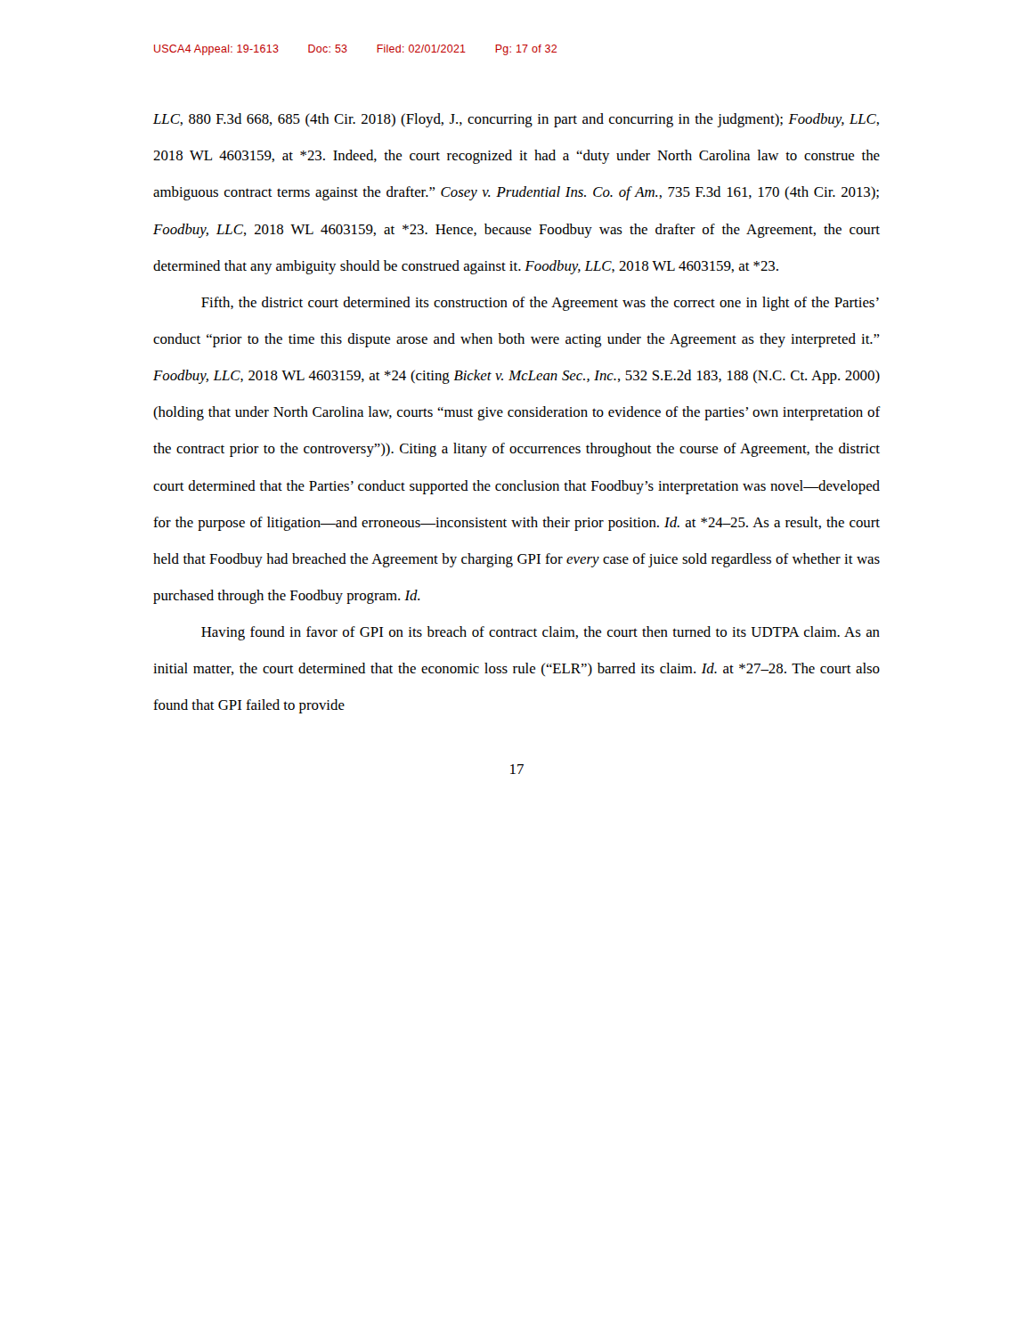USCA4 Appeal: 19-1613 Doc: 53 Filed: 02/01/2021 Pg: 17 of 32
LLC, 880 F.3d 668, 685 (4th Cir. 2018) (Floyd, J., concurring in part and concurring in the judgment); Foodbuy, LLC, 2018 WL 4603159, at *23. Indeed, the court recognized it had a “duty under North Carolina law to construe the ambiguous contract terms against the drafter.” Cosey v. Prudential Ins. Co. of Am., 735 F.3d 161, 170 (4th Cir. 2013); Foodbuy, LLC, 2018 WL 4603159, at *23. Hence, because Foodbuy was the drafter of the Agreement, the court determined that any ambiguity should be construed against it. Foodbuy, LLC, 2018 WL 4603159, at *23.
Fifth, the district court determined its construction of the Agreement was the correct one in light of the Parties’ conduct “prior to the time this dispute arose and when both were acting under the Agreement as they interpreted it.” Foodbuy, LLC, 2018 WL 4603159, at *24 (citing Bicket v. McLean Sec., Inc., 532 S.E.2d 183, 188 (N.C. Ct. App. 2000) (holding that under North Carolina law, courts “must give consideration to evidence of the parties’ own interpretation of the contract prior to the controversy”)). Citing a litany of occurrences throughout the course of Agreement, the district court determined that the Parties’ conduct supported the conclusion that Foodbuy’s interpretation was novel—developed for the purpose of litigation—and erroneous—inconsistent with their prior position. Id. at *24–25. As a result, the court held that Foodbuy had breached the Agreement by charging GPI for every case of juice sold regardless of whether it was purchased through the Foodbuy program. Id.
Having found in favor of GPI on its breach of contract claim, the court then turned to its UDTPA claim. As an initial matter, the court determined that the economic loss rule (“ELR”) barred its claim. Id. at *27–28. The court also found that GPI failed to provide
17